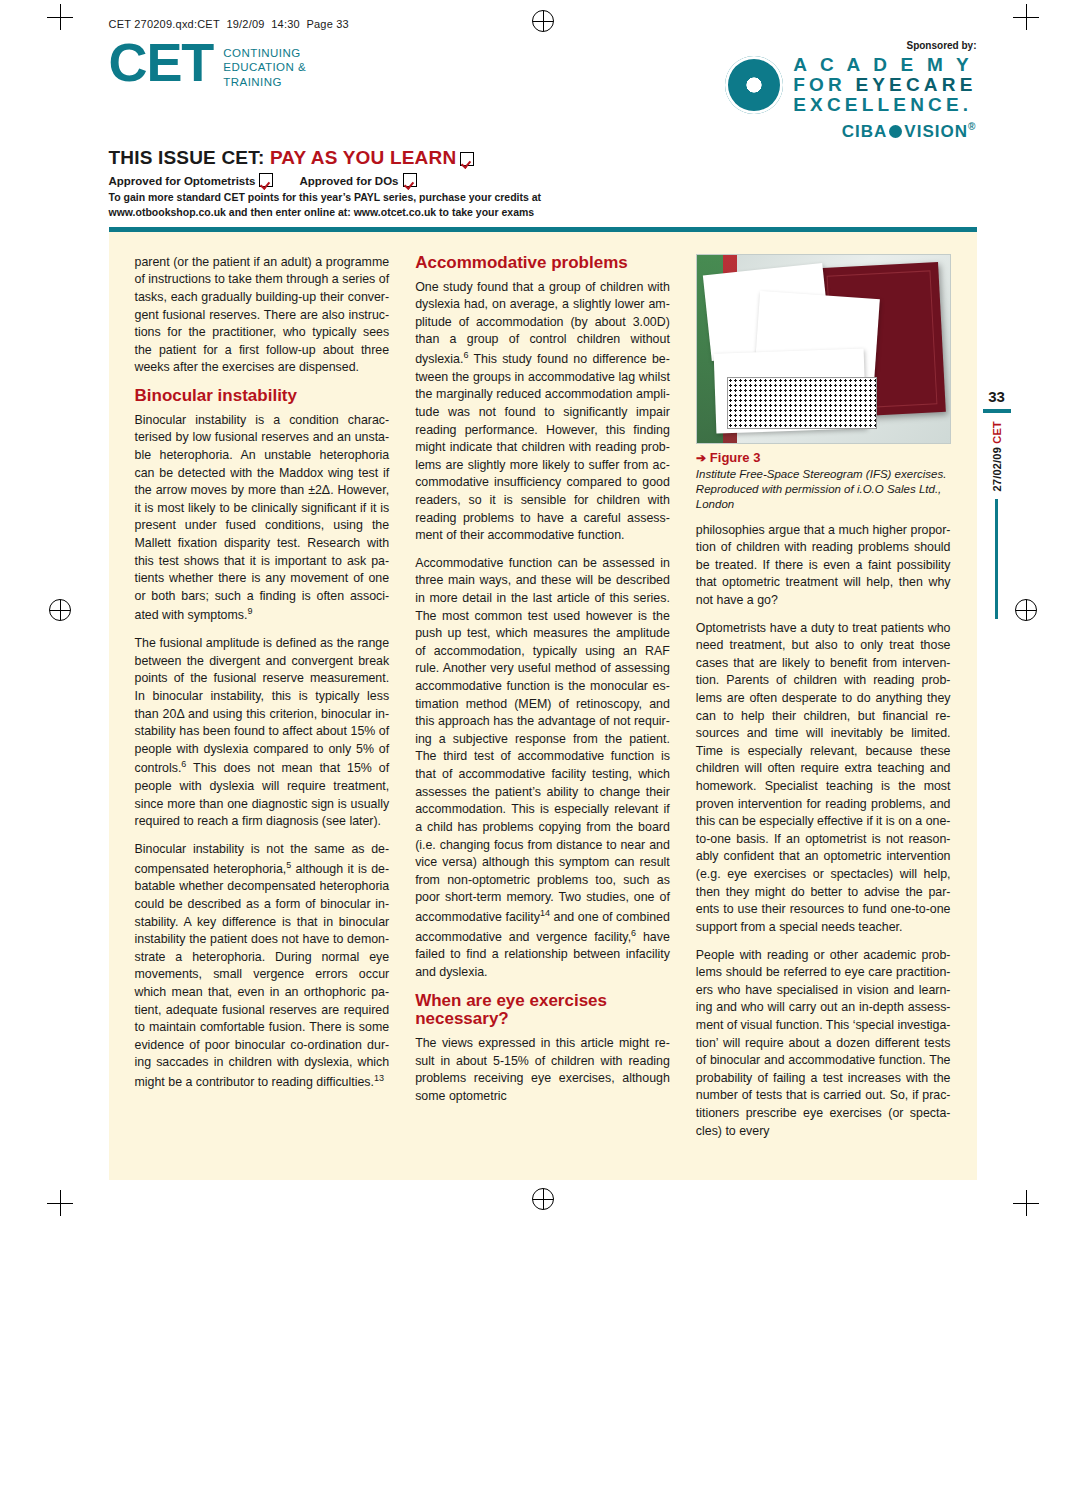CET 270209.qxd:CET 19/2/09 14:30 Page 33
CET
CONTINUING
EDUCATION &
TRAINING
Sponsored by:
A C A D E M Y
FOR EYECARE
EXCELLENCE.
CIBA VISION®
THIS ISSUE CET: PAY AS YOU LEARN
Approved for Optometrists Approved for DOs
To gain more standard CET points for this year’s PAYL series, purchase your credits at
www.otbookshop.co.uk and then enter online at: www.otcet.co.uk to take your exams
33
27/02/09 CET
parent (or the patient if an adult) a programme of instructions to take them through a series of tasks, each gradually building-up their convergent fusional reserves. There are also instructions for the practitioner, who typically sees the patient for a first follow-up about three weeks after the exercises are dispensed.
Binocular instability
Binocular instability is a condition characterised by low fusional reserves and an unstable heterophoria. An unstable heterophoria can be detected with the Maddox wing test if the arrow moves by more than ±2Δ. However, it is most likely to be clinically significant if it is present under fused conditions, using the Mallett fixation disparity test. Research with this test shows that it is important to ask patients whether there is any movement of one or both bars; such a finding is often associated with symptoms.9
The fusional amplitude is defined as the range between the divergent and convergent break points of the fusional reserve measurement. In binocular instability, this is typically less than 20Δ and using this criterion, binocular instability has been found to affect about 15% of people with dyslexia compared to only 5% of controls.6 This does not mean that 15% of people with dyslexia will require treatment, since more than one diagnostic sign is usually required to reach a firm diagnosis (see later).
Binocular instability is not the same as decompensated heterophoria,5 although it is debatable whether decompensated heterophoria could be described as a form of binocular instability. A key difference is that in binocular instability the patient does not have to demonstrate a heterophoria. During normal eye movements, small vergence errors occur which mean that, even in an orthophoric patient, adequate fusional reserves are required to maintain comfortable fusion. There is some evidence of poor binocular co-ordination during saccades in children with dyslexia, which might be a contributor to reading difficulties.13
Accommodative problems
One study found that a group of children with dyslexia had, on average, a slightly lower amplitude of accommodation (by about 3.00D) than a group of control children without dyslexia.6 This study found no difference between the groups in accommodative lag whilst the marginally reduced accommodation amplitude was not found to significantly impair reading performance. However, this finding might indicate that children with reading problems are slightly more likely to suffer from accommodative insufficiency compared to good readers, so it is sensible for children with reading problems to have a careful assessment of their accommodative function.
Accommodative function can be assessed in three main ways, and these will be described in more detail in the last article of this series. The most common test used however is the push up test, which measures the amplitude of accommodation, typically using an RAF rule. Another very useful method of assessing accommodative function is the monocular estimation method (MEM) of retinoscopy, and this approach has the advantage of not requiring a subjective response from the patient. The third test of accommodative function is that of accommodative facility testing, which assesses the patient’s ability to change their accommodation. This is especially relevant if a child has problems copying from the board (i.e. changing focus from distance to near and vice versa) although this symptom can result from non-optometric problems too, such as poor short-term memory. Two studies, one of accommodative facility14 and one of combined accommodative and vergence facility,6 have failed to find a relationship between infacility and dyslexia.
When are eye exercises necessary?
The views expressed in this article might result in about 5-15% of children with reading problems receiving eye exercises, although some optometric
➔Figure 3
Institute Free-Space Stereogram (IFS) exercises. Reproduced with permission of i.O.O Sales Ltd., London
philosophies argue that a much higher proportion of children with reading problems should be treated. If there is even a faint possibility that optometric treatment will help, then why not have a go?
Optometrists have a duty to treat patients who need treatment, but also to only treat those cases that are likely to benefit from intervention. Parents of children with reading problems are often desperate to do anything they can to help their children, but financial resources and time will inevitably be limited. Time is especially relevant, because these children will often require extra teaching and homework. Specialist teaching is the most proven intervention for reading problems, and this can be especially effective if it is on a one-to-one basis. If an optometrist is not reasonably confident that an optometric intervention (e.g. eye exercises or spectacles) will help, then they might do better to advise the parents to use their resources to fund one-to-one support from a special needs teacher.
People with reading or other academic problems should be referred to eye care practitioners who have specialised in vision and learning and who will carry out an in-depth assessment of visual function. This ‘special investigation’ will require about a dozen different tests of binocular and accommodative function. The probability of failing a test increases with the number of tests that is carried out. So, if practitioners prescribe eye exercises (or spectacles) to every